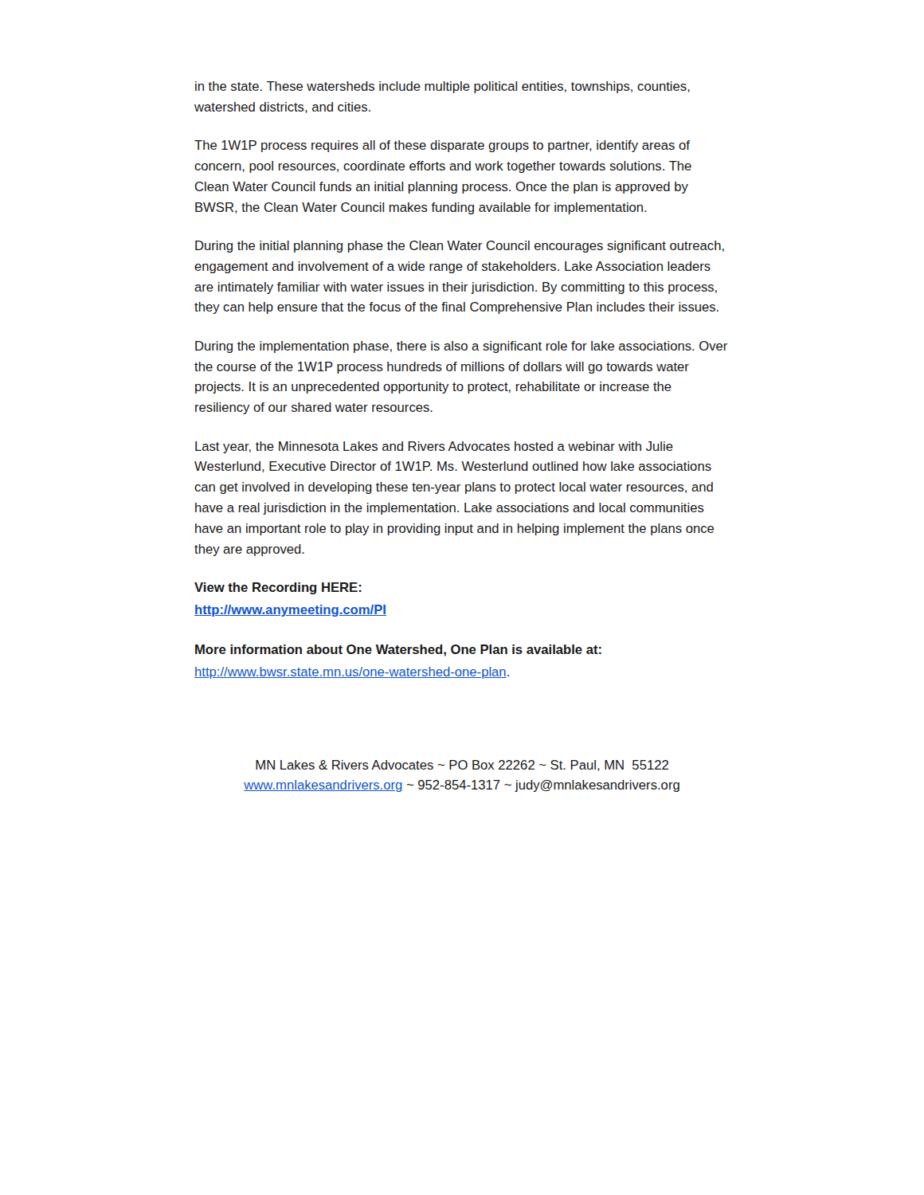in the state. These watersheds include multiple political entities, townships, counties, watershed districts, and cities.
The 1W1P process requires all of these disparate groups to partner, identify areas of concern, pool resources, coordinate efforts and work together towards solutions. The Clean Water Council funds an initial planning process. Once the plan is approved by BWSR, the Clean Water Council makes funding available for implementation.
During the initial planning phase the Clean Water Council encourages significant outreach, engagement and involvement of a wide range of stakeholders. Lake Association leaders are intimately familiar with water issues in their jurisdiction. By committing to this process, they can help ensure that the focus of the final Comprehensive Plan includes their issues.
During the implementation phase, there is also a significant role for lake associations. Over the course of the 1W1P process hundreds of millions of dollars will go towards water projects. It is an unprecedented opportunity to protect, rehabilitate or increase the resiliency of our shared water resources.
Last year, the Minnesota Lakes and Rivers Advocates hosted a webinar with Julie Westerlund, Executive Director of 1W1P. Ms. Westerlund outlined how lake associations can get involved in developing these ten-year plans to protect local water resources, and have a real jurisdiction in the implementation. Lake associations and local communities have an important role to play in providing input and in helping implement the plans once they are approved.
View the Recording HERE:
http://www.anymeeting.com/PI
More information about One Watershed, One Plan is available at:
http://www.bwsr.state.mn.us/one-watershed-one-plan.
MN Lakes & Rivers Advocates ~ PO Box 22262 ~ St. Paul, MN 55122
www.mnlakesandrivers.org ~ 952-854-1317 ~ judy@mnlakesandrivers.org